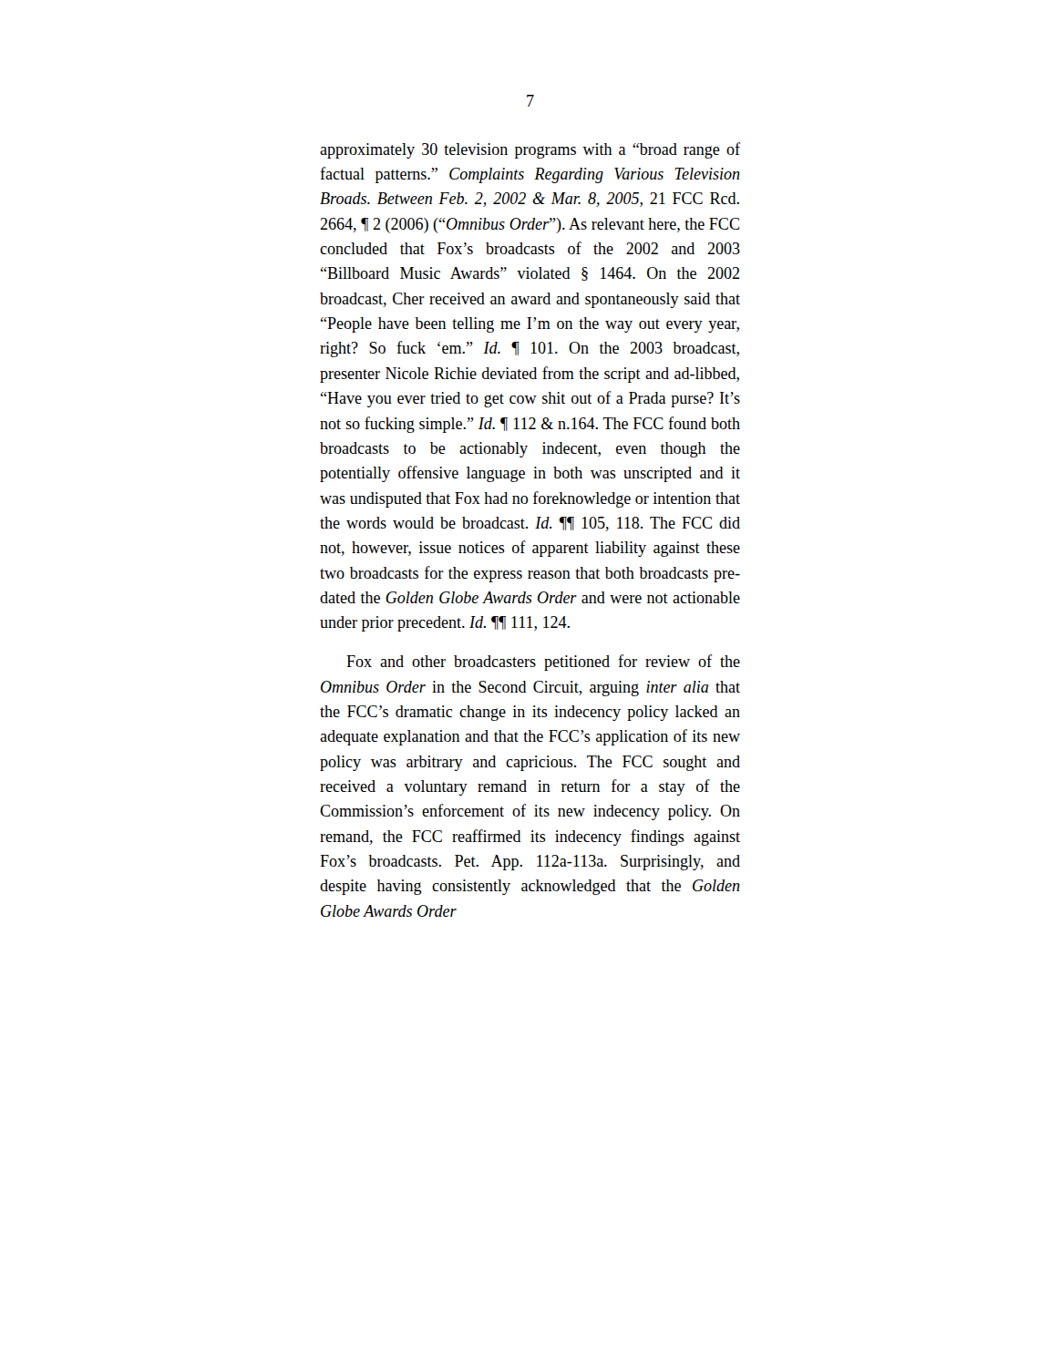7
approximately 30 television programs with a “broad range of factual patterns.” Complaints Regarding Various Television Broads. Between Feb. 2, 2002 & Mar. 8, 2005, 21 FCC Rcd. 2664, ¶ 2 (2006) (“Omnibus Order”). As relevant here, the FCC concluded that Fox’s broadcasts of the 2002 and 2003 “Billboard Music Awards” violated § 1464. On the 2002 broadcast, Cher received an award and spontaneously said that “People have been telling me I’m on the way out every year, right? So fuck ‘em.” Id. ¶ 101. On the 2003 broadcast, presenter Nicole Richie deviated from the script and ad-libbed, “Have you ever tried to get cow shit out of a Prada purse? It’s not so fucking simple.” Id. ¶ 112 & n.164. The FCC found both broadcasts to be actionably indecent, even though the potentially offensive language in both was unscripted and it was undisputed that Fox had no foreknowledge or intention that the words would be broadcast. Id. ¶¶ 105, 118. The FCC did not, however, issue notices of apparent liability against these two broadcasts for the express reason that both broadcasts pre-dated the Golden Globe Awards Order and were not actionable under prior precedent. Id. ¶¶ 111, 124.
Fox and other broadcasters petitioned for review of the Omnibus Order in the Second Circuit, arguing inter alia that the FCC’s dramatic change in its indecency policy lacked an adequate explanation and that the FCC’s application of its new policy was arbitrary and capricious. The FCC sought and received a voluntary remand in return for a stay of the Commission’s enforcement of its new indecency policy. On remand, the FCC reaffirmed its indecency findings against Fox’s broadcasts. Pet. App. 112a-113a. Surprisingly, and despite having consistently acknowledged that the Golden Globe Awards Order